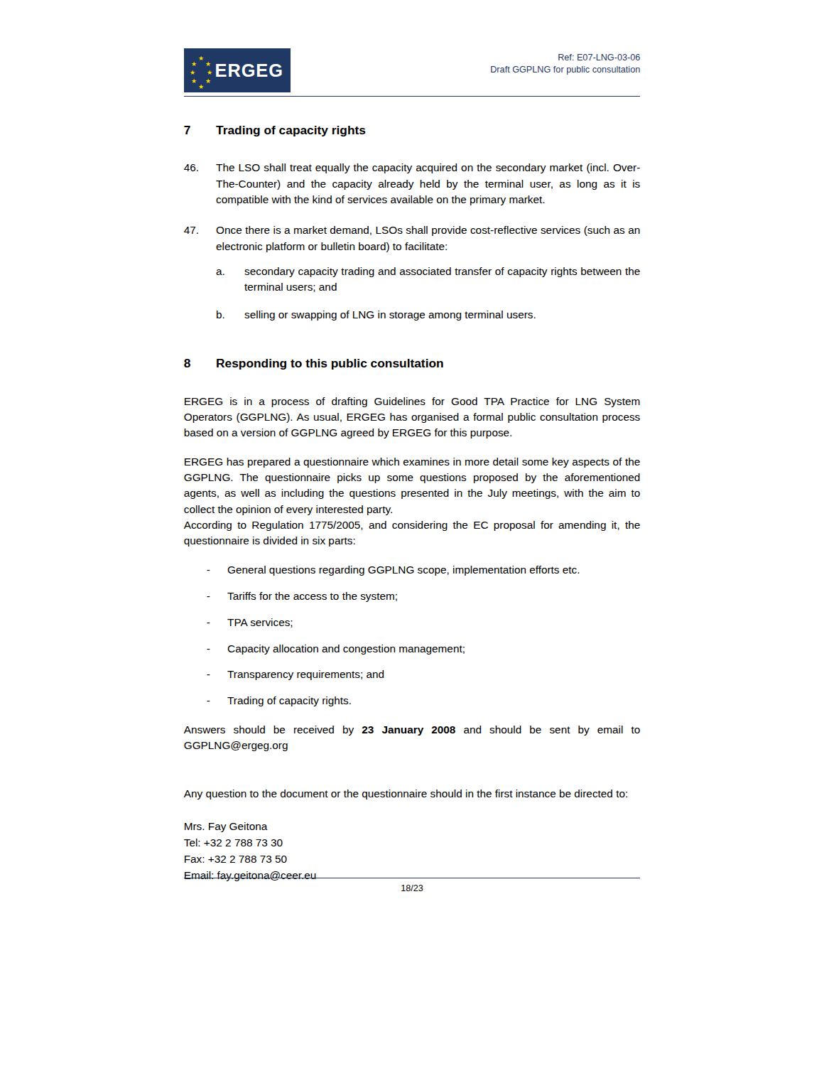★ ★ ★ ★ ★ ★ ★ ★
ERGEG
Ref: E07-LNG-03-06
Draft GGPLNG for public consultation
7 Trading of capacity rights
46. The LSO shall treat equally the capacity acquired on the secondary market (incl. Over-The-Counter) and the capacity already held by the terminal user, as long as it is compatible with the kind of services available on the primary market.
47. Once there is a market demand, LSOs shall provide cost-reflective services (such as an electronic platform or bulletin board) to facilitate:
a. secondary capacity trading and associated transfer of capacity rights between the terminal users; and
b. selling or swapping of LNG in storage among terminal users.
8 Responding to this public consultation
ERGEG is in a process of drafting Guidelines for Good TPA Practice for LNG System Operators (GGPLNG). As usual, ERGEG has organised a formal public consultation process based on a version of GGPLNG agreed by ERGEG for this purpose.
ERGEG has prepared a questionnaire which examines in more detail some key aspects of the GGPLNG. The questionnaire picks up some questions proposed by the aforementioned agents, as well as including the questions presented in the July meetings, with the aim to collect the opinion of every interested party.
According to Regulation 1775/2005, and considering the EC proposal for amending it, the questionnaire is divided in six parts:
General questions regarding GGPLNG scope, implementation efforts etc.
Tariffs for the access to the system;
TPA services;
Capacity allocation and congestion management;
Transparency requirements; and
Trading of capacity rights.
Answers should be received by 23 January 2008 and should be sent by email to GGPLNG@ergeg.org
Any question to the document or the questionnaire should in the first instance be directed to:
Mrs. Fay Geitona
Tel: +32 2 788 73 30
Fax: +32 2 788 73 50
Email: fay.geitona@ceer.eu
18/23